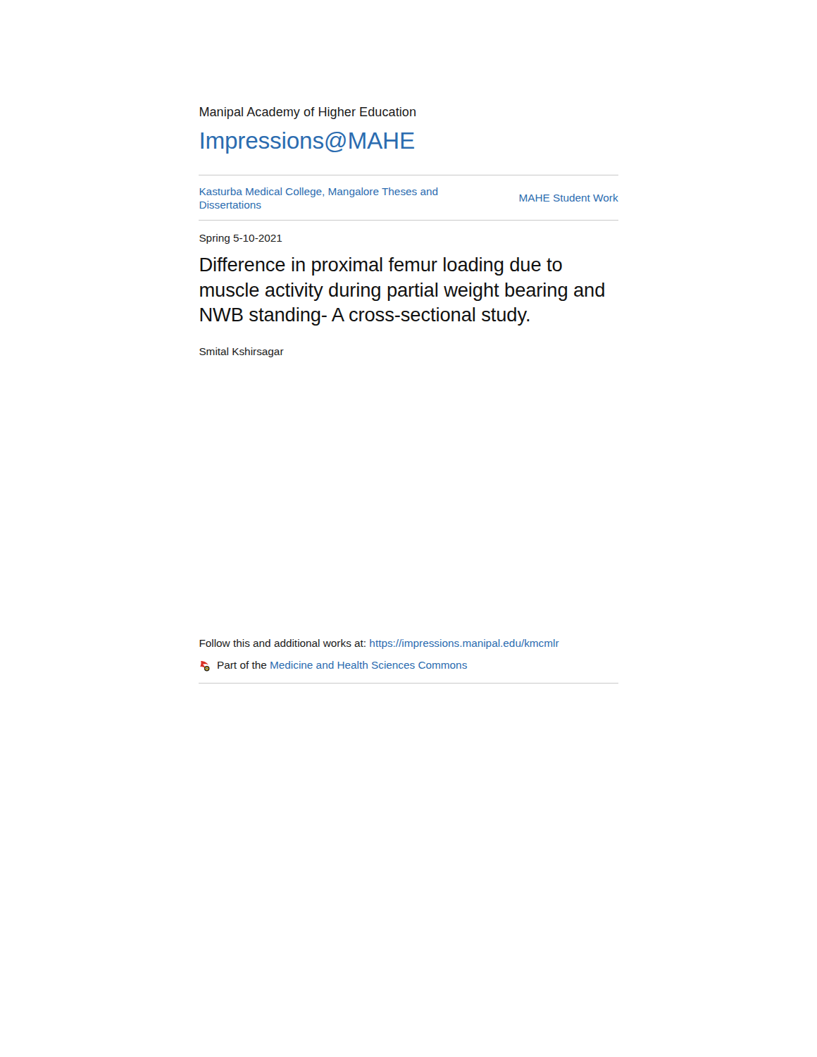Manipal Academy of Higher Education
Impressions@MAHE
Kasturba Medical College, Mangalore Theses and Dissertations
MAHE Student Work
Spring 5-10-2021
Difference in proximal femur loading due to muscle activity during partial weight bearing and NWB standing- A cross-sectional study.
Smital Kshirsagar
Follow this and additional works at: https://impressions.manipal.edu/kmcmlr
Part of the Medicine and Health Sciences Commons